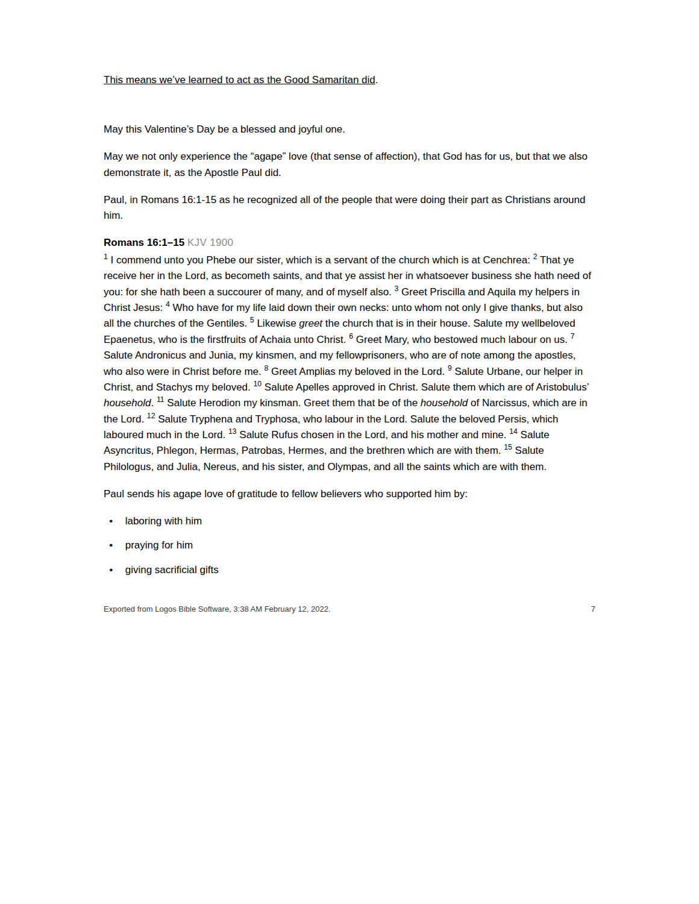This means we’ve learned to act as the Good Samaritan did.
May this Valentine’s Day be a blessed and joyful one.
May we not only experience the “agape” love (that sense of affection), that God has for us, but that we also demonstrate it, as the Apostle Paul did.
Paul, in Romans 16:1-15 as he recognized all of the people that were doing their part as Christians around him.
Romans 16:1–15 KJV 1900
1 I commend unto you Phebe our sister, which is a servant of the church which is at Cenchrea: 2 That ye receive her in the Lord, as becometh saints, and that ye assist her in whatsoever business she hath need of you: for she hath been a succourer of many, and of myself also. 3 Greet Priscilla and Aquila my helpers in Christ Jesus: 4 Who have for my life laid down their own necks: unto whom not only I give thanks, but also all the churches of the Gentiles. 5 Likewise greet the church that is in their house. Salute my wellbeloved Epaenetus, who is the firstfruits of Achaia unto Christ. 6 Greet Mary, who bestowed much labour on us. 7 Salute Andronicus and Junia, my kinsmen, and my fellowprisoners, who are of note among the apostles, who also were in Christ before me. 8 Greet Amplias my beloved in the Lord. 9 Salute Urbane, our helper in Christ, and Stachys my beloved. 10 Salute Apelles approved in Christ. Salute them which are of Aristobulus’ household. 11 Salute Herodion my kinsman. Greet them that be of the household of Narcissus, which are in the Lord. 12 Salute Tryphena and Tryphosa, who labour in the Lord. Salute the beloved Persis, which laboured much in the Lord. 13 Salute Rufus chosen in the Lord, and his mother and mine. 14 Salute Asyncritus, Phlegon, Hermas, Patrobas, Hermes, and the brethren which are with them. 15 Salute Philologus, and Julia, Nereus, and his sister, and Olympas, and all the saints which are with them.
Paul sends his agape love of gratitude to fellow believers who supported him by:
laboring with him
praying for him
giving sacrificial gifts
Exported from Logos Bible Software, 3:38 AM February 12, 2022. 7